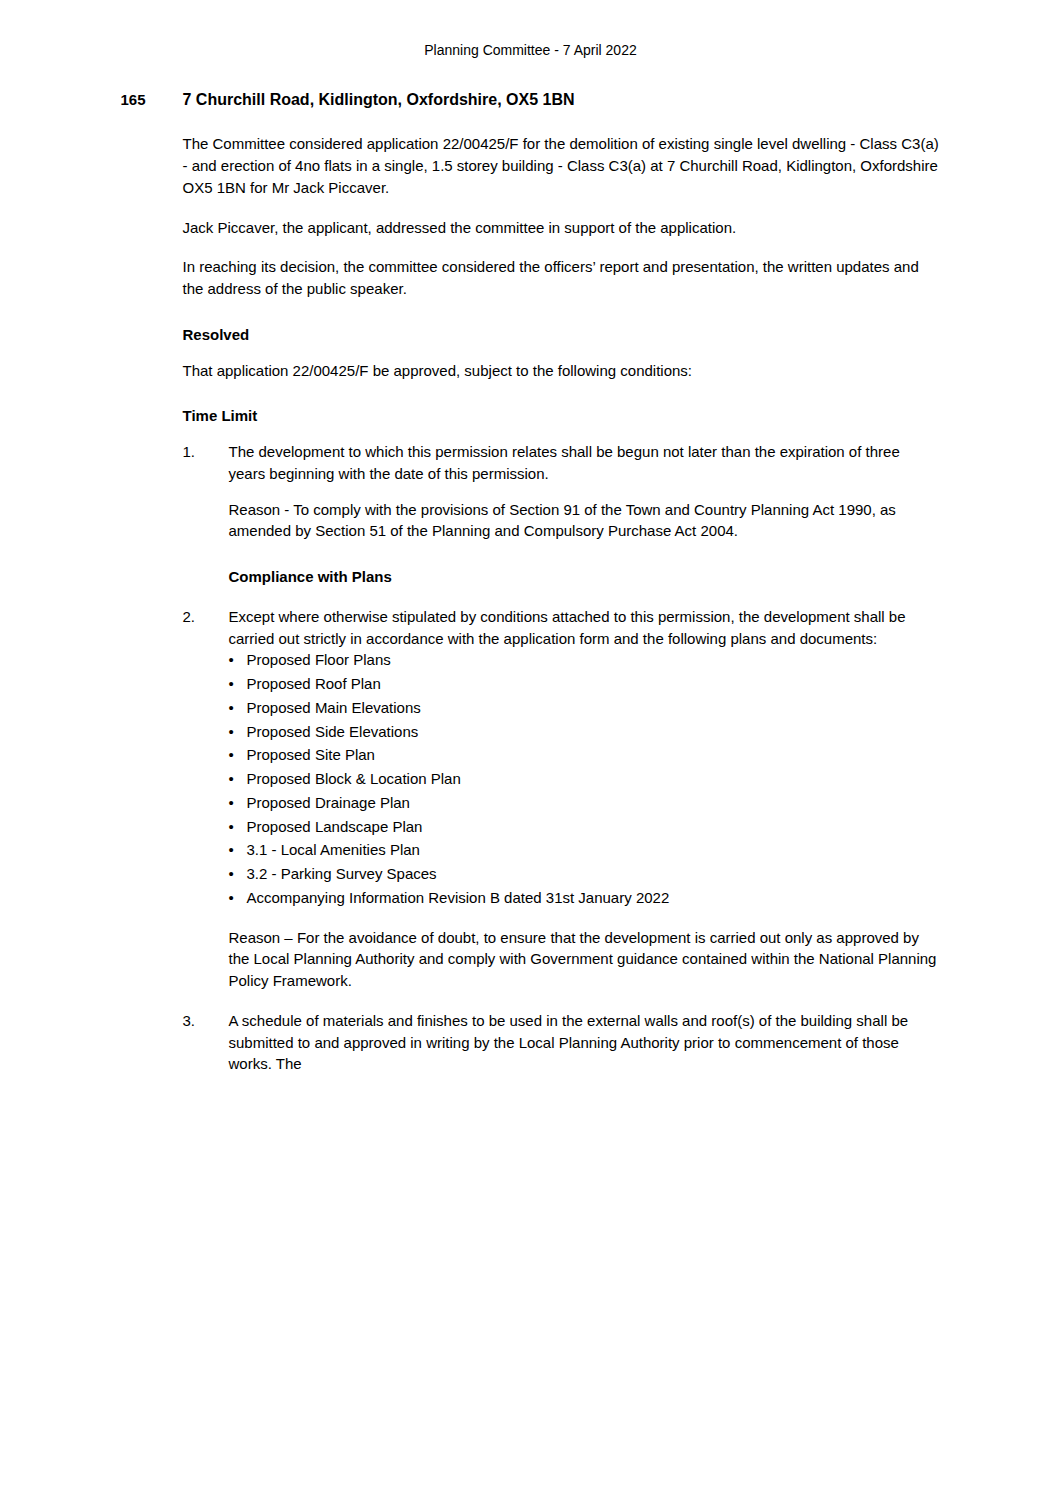Planning Committee - 7 April 2022
165
7 Churchill Road, Kidlington, Oxfordshire, OX5 1BN
The Committee considered application 22/00425/F for the demolition of existing single level dwelling - Class C3(a) - and erection of 4no flats in a single, 1.5 storey building - Class C3(a) at 7 Churchill Road, Kidlington, Oxfordshire OX5 1BN for Mr Jack Piccaver.
Jack Piccaver, the applicant, addressed the committee in support of the application.
In reaching its decision, the committee considered the officers’ report and presentation, the written updates and the address of the public speaker.
Resolved
That application 22/00425/F be approved, subject to the following conditions:
Time Limit
The development to which this permission relates shall be begun not later than the expiration of three years beginning with the date of this permission.
Reason - To comply with the provisions of Section 91 of the Town and Country Planning Act 1990, as amended by Section 51 of the Planning and Compulsory Purchase Act 2004.
Compliance with Plans
Except where otherwise stipulated by conditions attached to this permission, the development shall be carried out strictly in accordance with the application form and the following plans and documents:
Proposed Floor Plans
Proposed Roof Plan
Proposed Main Elevations
Proposed Side Elevations
Proposed Site Plan
Proposed Block & Location Plan
Proposed Drainage Plan
Proposed Landscape Plan
3.1 - Local Amenities Plan
3.2 - Parking Survey Spaces
Accompanying Information Revision B dated 31st January 2022
Reason – For the avoidance of doubt, to ensure that the development is carried out only as approved by the Local Planning Authority and comply with Government guidance contained within the National Planning Policy Framework.
A schedule of materials and finishes to be used in the external walls and roof(s) of the building shall be submitted to and approved in writing by the Local Planning Authority prior to commencement of those works. The